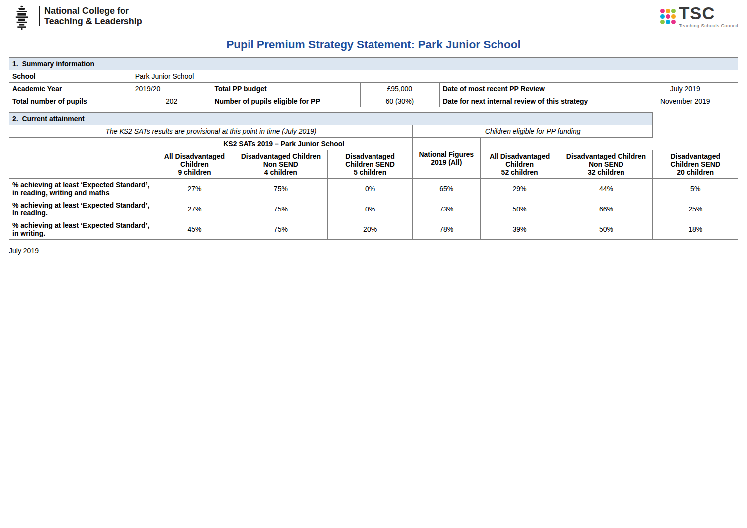National College for
Teaching & Leadership
TSC
Teaching Schools Council
Pupil Premium Strategy Statement: Park Junior School
| 1. Summary information |
| School | Park Junior School |
| Academic Year | 2019/20 | Total PP budget | £95,000 | Date of most recent PP Review | July 2019 |
| Total number of pupils | 202 | Number of pupils eligible for PP | 60 (30%) | Date for next internal review of this strategy | November 2019 |
| 2. Current attainment |
| The KS2 SATs results are provisional at this point in time (July 2019) | Children eligible for PP funding |
| | KS2 SATs 2019 – Park Junior School | National Figures 2019 (All) | |
| All Disadvantaged Children 9 children | Disadvantaged Children Non SEND 4 children | Disadvantaged Children SEND 5 children | All Disadvantaged Children 52 children | Disadvantaged Children Non SEND 32 children | Disadvantaged Children SEND 20 children |
| % achieving at least ‘Expected Standard’, in reading, writing and maths | 27% | 75% | 0% | 65% | 29% | 44% | 5% |
| % achieving at least ‘Expected Standard’, in reading. | 27% | 75% | 0% | 73% | 50% | 66% | 25% |
| % achieving at least ‘Expected Standard’, in writing. | 45% | 75% | 20% | 78% | 39% | 50% | 18% |
July 2019